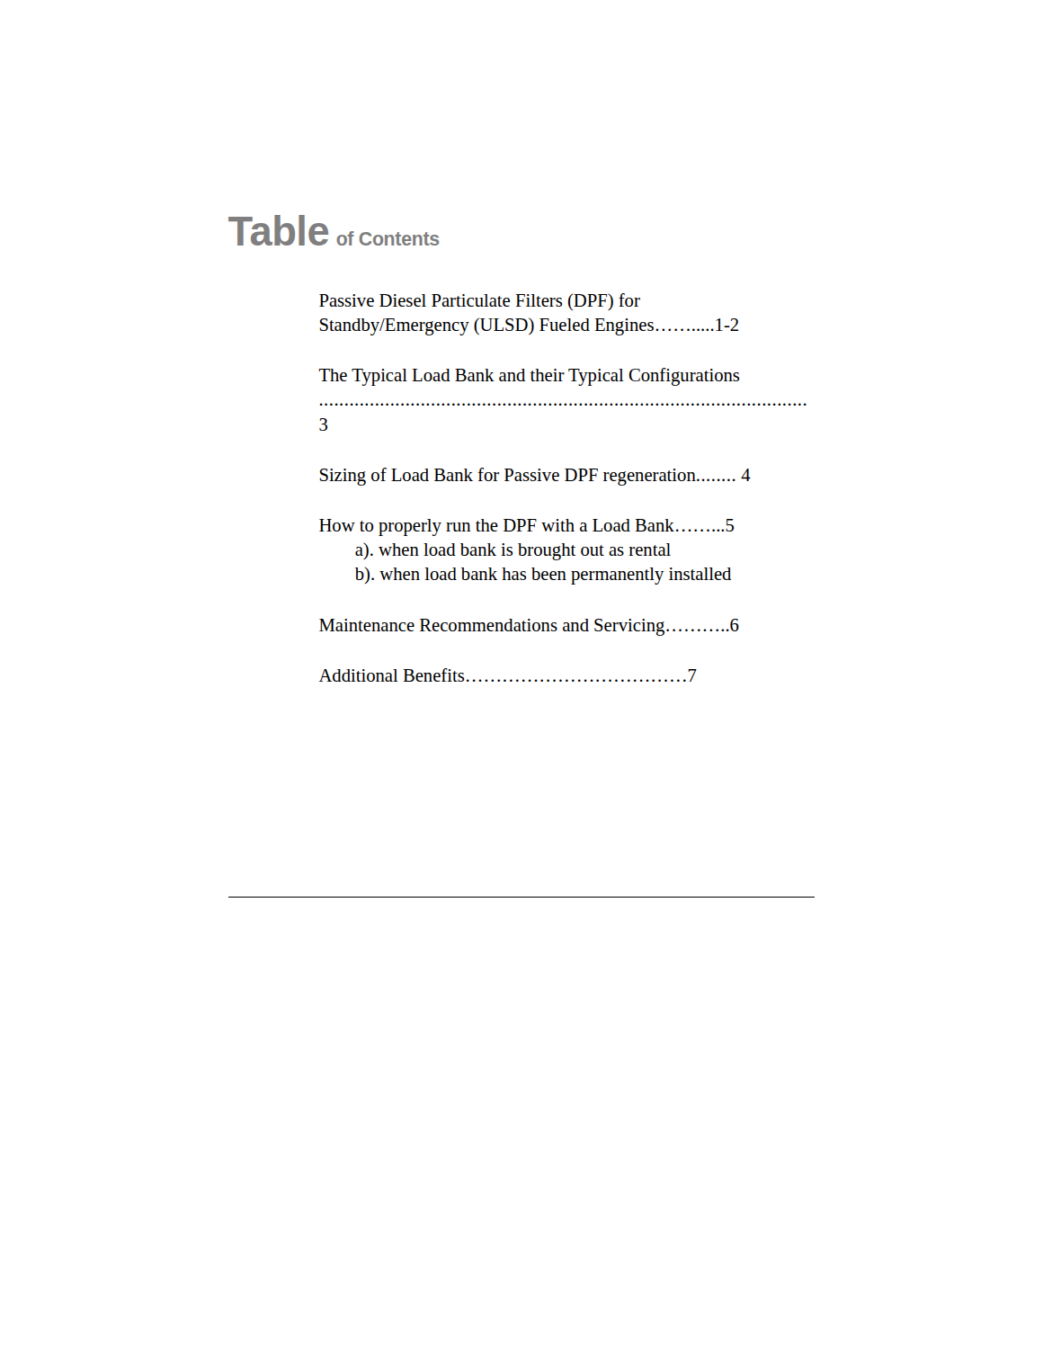Table of Contents
Passive Diesel Particulate Filters (DPF) for Standby/Emergency (ULSD) Fueled Engines…….....1-2
The Typical Load Bank and their Typical Configurations ................................................................................................ 3
Sizing of Load Bank for Passive DPF regeneration........ 4
How to properly run the DPF with a Load Bank……...5 a). when load bank is brought out as rental b). when load bank has been permanently installed
Maintenance Recommendations and Servicing………..6
Additional Benefits………………………………7